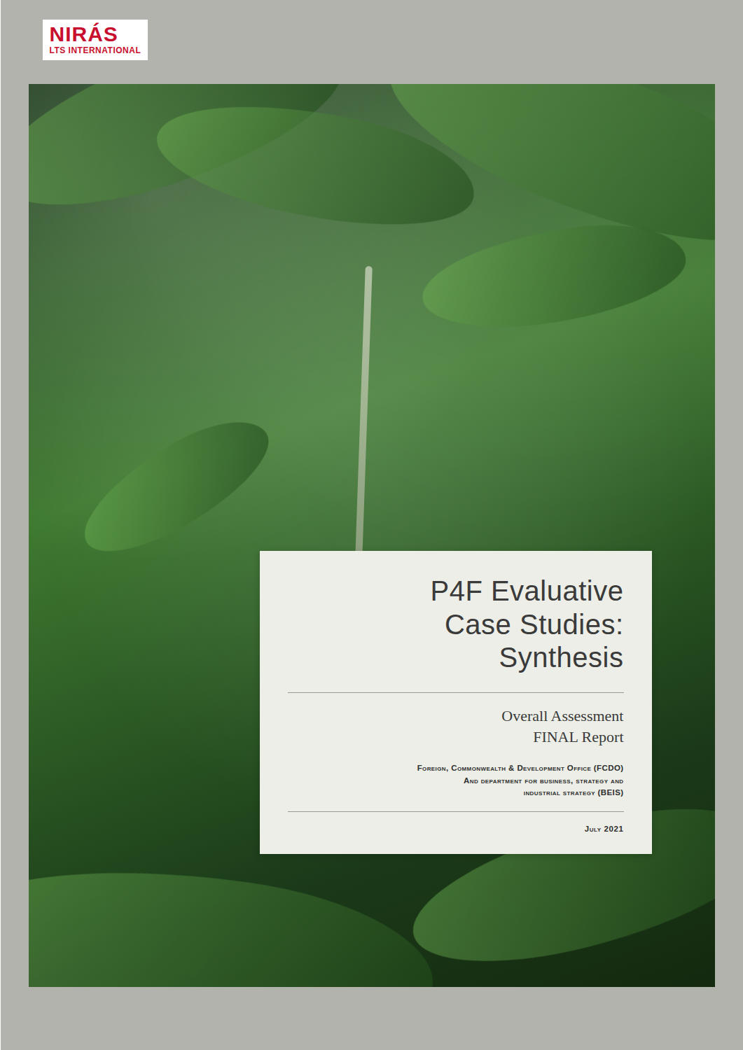NIRÁS
LTS INTERNATIONAL
P4F Evaluative
Case Studies:
Synthesis
Overall Assessment
FINAL Report
Foreign, Commonwealth & Development Office (FCDO)
And department for business, strategy and
industrial strategy (BEIS)
July 2021